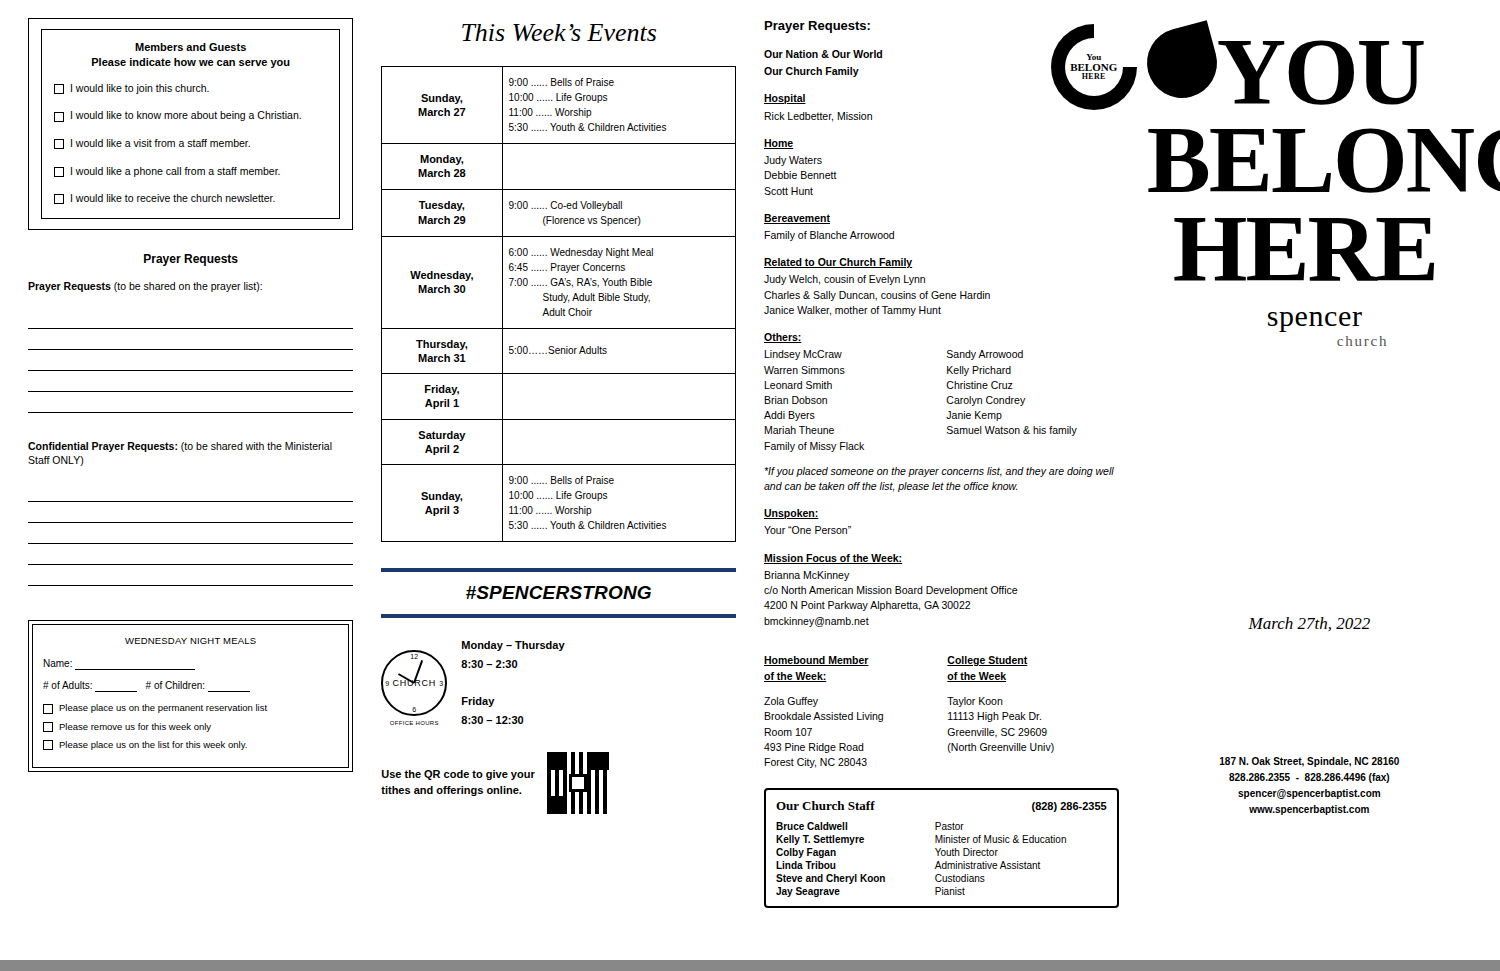Members and Guests
Please indicate how we can serve you
I would like to join this church.
I would like to know more about being a Christian.
I would like a visit from a staff member.
I would like a phone call from a staff member.
I would like to receive the church newsletter.
Prayer Requests
Prayer Requests (to be shared on the prayer list):
Confidential Prayer Requests: (to be shared with the Ministerial Staff ONLY)
WEDNESDAY NIGHT MEALS
Name:
# of Adults: # of Children:
Please place us on the permanent reservation list
Please remove us for this week only
Please place us on the list for this week only.
This Week’s Events
| Sunday, March 27 | 9:00 ...... Bells of Praise 10:00 ...... Life Groups 11:00 ...... Worship 5:30 ...... Youth & Children Activities |
| Monday, March 28 | |
| Tuesday, March 29 | 9:00 ...... Co-ed Volleyball (Florence vs Spencer) |
| Wednesday, March 30 | 6:00 ...... Wednesday Night Meal 6:45 ...... Prayer Concerns 7:00 ...... GA’s, RA’s, Youth Bible Study, Adult Bible Study, Adult Choir |
| Thursday, March 31 | 5:00……Senior Adults |
| Friday, April 1 | |
| Saturday April 2 | |
| Sunday, April 3 | 9:00 ...... Bells of Praise 10:00 ...... Life Groups 11:00 ...... Worship 5:30 ...... Youth & Children Activities |
#SPENCERSTRONG
12369 CHURCH OFFICE HOURS
Monday – Thursday
8:30 – 2:30
Friday
8:30 – 12:30
Use the QR code to give your
tithes and offerings online.
Prayer Requests:
Our Nation & Our World
Our Church Family
Hospital
Rick Ledbetter, Mission
Home
Judy Waters
Debbie Bennett
Scott Hunt
Bereavement
Family of Blanche Arrowood
Related to Our Church Family
Judy Welch, cousin of Evelyn Lynn
Charles & Sally Duncan, cousins of Gene Hardin
Janice Walker, mother of Tammy Hunt
Others:
Lindsey McCraw
Warren Simmons
Leonard Smith
Brian Dobson
Addi Byers
Mariah Theune
Family of Missy Flack
Sandy Arrowood
Kelly Prichard
Christine Cruz
Carolyn Condrey
Janie Kemp
Samuel Watson & his family
*If you placed someone on the prayer concerns list, and they are doing well and can be taken off the list, please let the office know.
Unspoken:
Your “One Person”
Mission Focus of the Week:
Brianna McKinney
c/o North American Mission Board Development Office
4200 N Point Parkway Alpharetta, GA 30022
bmckinney@namb.net
Homebound Member
of the Week:
Zola Guffey
Brookdale Assisted Living
Room 107
493 Pine Ridge Road
Forest City, NC 28043
College Student
of the Week
Taylor Koon
11113 High Peak Dr.
Greenville, SC 29609
(North Greenville Univ)
Our Church Staff (828) 286-2355
| Bruce Caldwell | Pastor |
| Kelly T. Settlemyre | Minister of Music & Education |
| Colby Fagan | Youth Director |
| Linda Tribou | Administrative Assistant |
| Steve and Cheryl Koon | Custodians |
| Jay Seagrave | Pianist |
You BELONG HERE
YOU
BELONG
HERE
spencer
church
March 27th, 2022
187 N. Oak Street, Spindale, NC 28160
828.286.2355 - 828.286.4496 (fax)
spencer@spencerbaptist.com
www.spencerbaptist.com